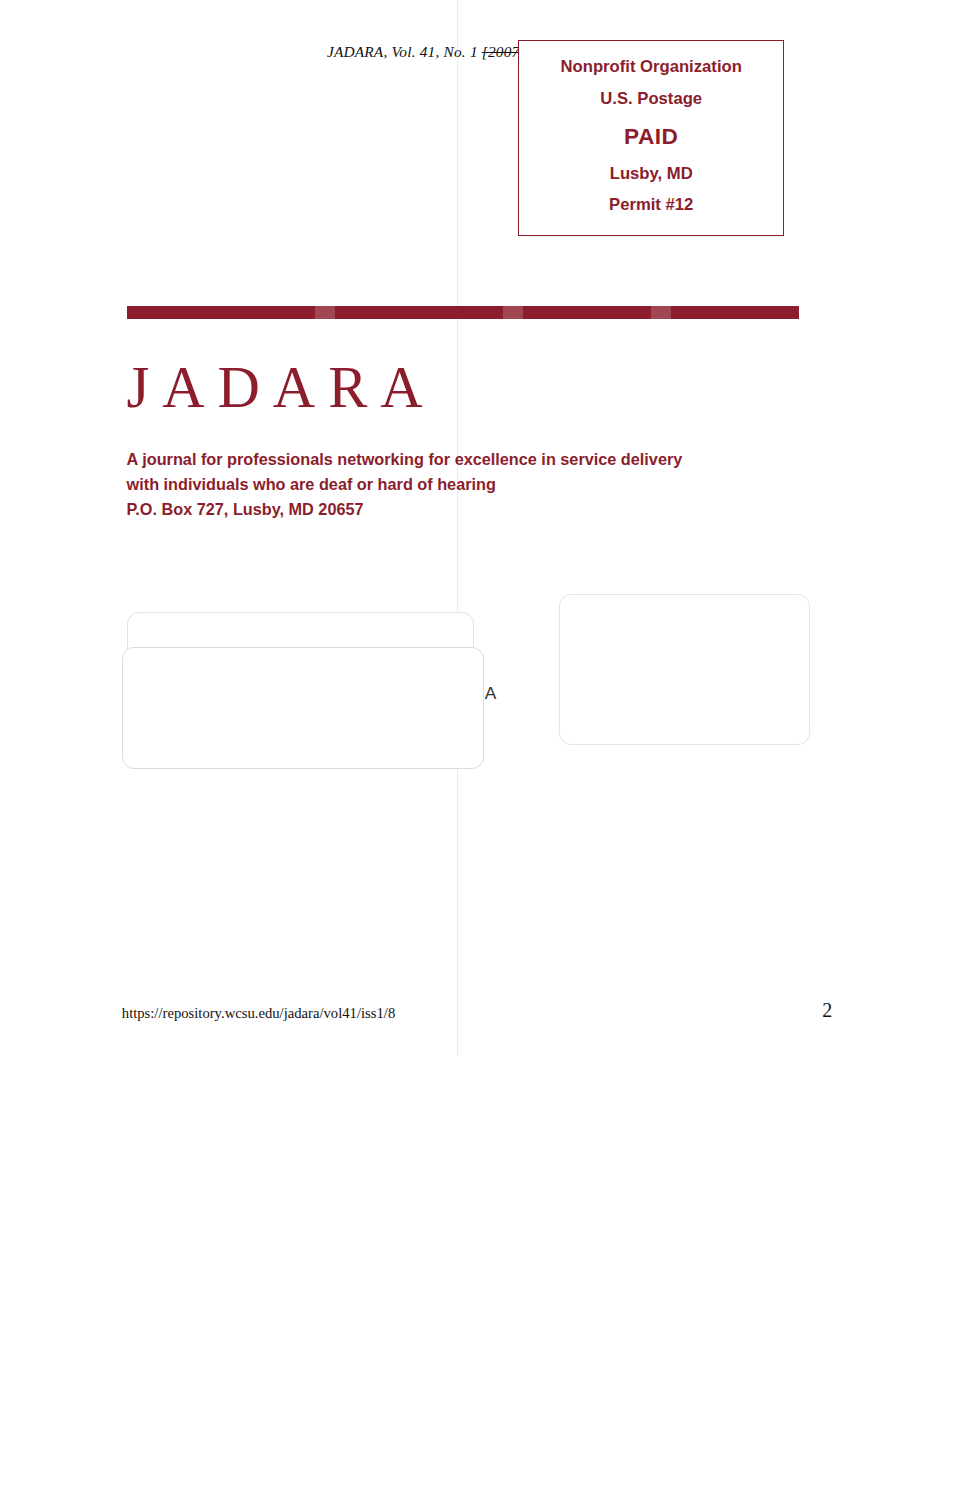JADARA, Vol. 41, No. 1 [2007], Art. 8
Nonprofit Organization
U.S. Postage
PAID
Lusby, MD
Permit #12
JADARA
A journal for professionals networking for excellence in service delivery with individuals who are deaf or hard of hearing
P.O. Box 727, Lusby, MD 20657
A
https://repository.wcsu.edu/jadara/vol41/iss1/8
2